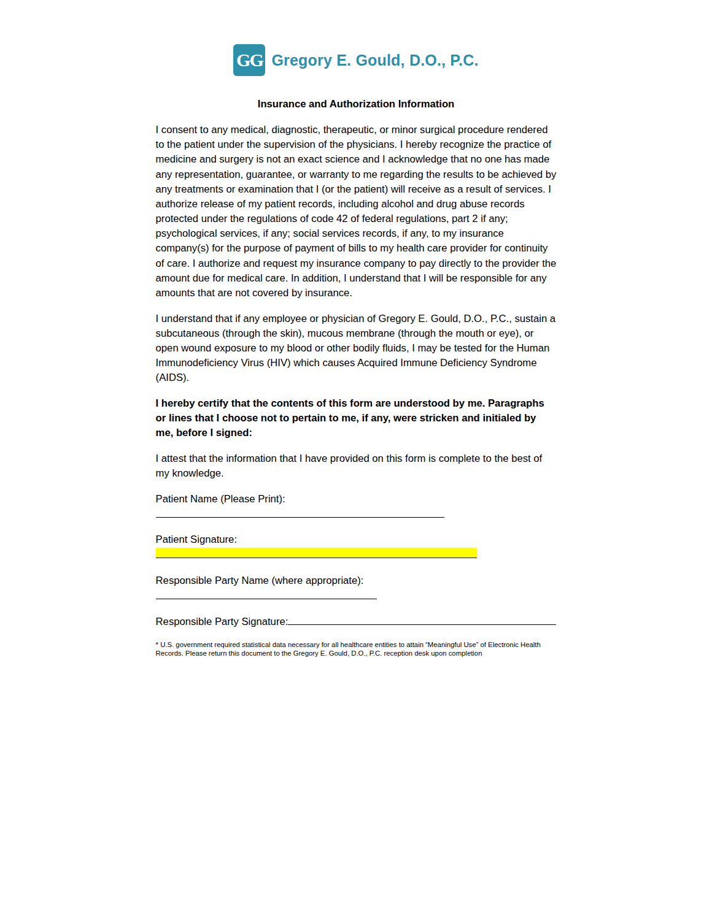GG Gregory E. Gould, D.O., P.C.
Insurance and Authorization Information
I consent to any medical, diagnostic, therapeutic, or minor surgical procedure rendered to the patient under the supervision of the physicians. I hereby recognize the practice of medicine and surgery is not an exact science and I acknowledge that no one has made any representation, guarantee, or warranty to me regarding the results to be achieved by any treatments or examination that I (or the patient) will receive as a result of services. I authorize release of my patient records, including alcohol and drug abuse records protected under the regulations of code 42 of federal regulations, part 2 if any; psychological services, if any; social services records, if any, to my insurance company(s) for the purpose of payment of bills to my health care provider for continuity of care. I authorize and request my insurance company to pay directly to the provider the amount due for medical care. In addition, I understand that I will be responsible for any amounts that are not covered by insurance.
I understand that if any employee or physician of Gregory E. Gould, D.O., P.C., sustain a subcutaneous (through the skin), mucous membrane (through the mouth or eye), or open wound exposure to my blood or other bodily fluids, I may be tested for the Human Immunodeficiency Virus (HIV) which causes Acquired Immune Deficiency Syndrome (AIDS).
I hereby certify that the contents of this form are understood by me. Paragraphs or lines that I choose not to pertain to me, if any, were stricken and initialed by me, before I signed:
I attest that the information that I have provided on this form is complete to the best of my knowledge.
Patient Name (Please Print):
Patient Signature:
Responsible Party Name (where appropriate):
Responsible Party Signature:
* U.S. government required statistical data necessary for all healthcare entities to attain “Meaningful Use” of Electronic Health Records. Please return this document to the Gregory E. Gould, D.O., P.C. reception desk upon completion